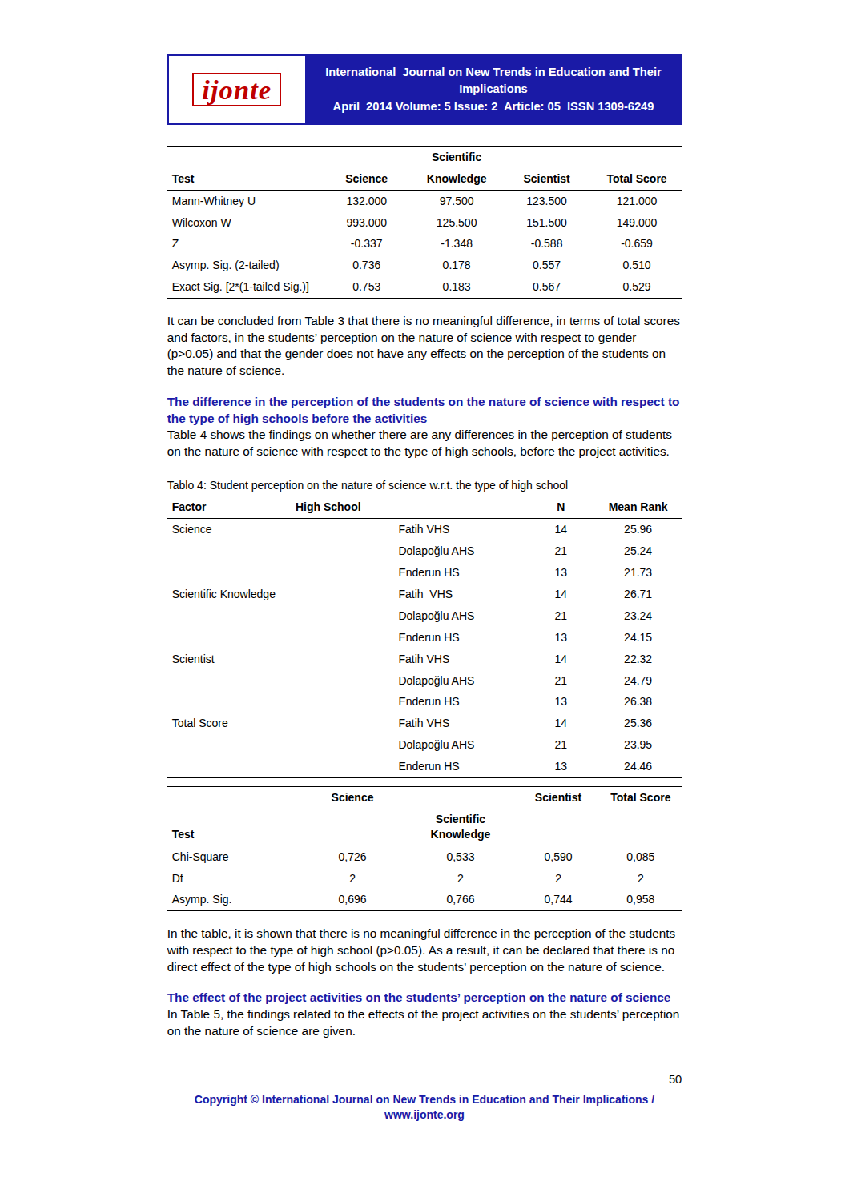ijonte
International Journal on New Trends in Education and Their Implications
April 2014 Volume: 5 Issue: 2 Article: 05 ISSN 1309-6249
| Test | | Scientific | | |
| --- | --- | --- | --- | --- |
| Science | Knowledge | Scientist | Total Score |
| Mann-Whitney U | 132.000 | 97.500 | 123.500 | 121.000 |
| Wilcoxon W | 993.000 | 125.500 | 151.500 | 149.000 |
| Z | -0.337 | -1.348 | -0.588 | -0.659 |
| Asymp. Sig. (2-tailed) | 0.736 | 0.178 | 0.557 | 0.510 |
| Exact Sig. [2*(1-tailed Sig.)] | 0.753 | 0.183 | 0.567 | 0.529 |
It can be concluded from Table 3 that there is no meaningful difference, in terms of total scores and factors, in the students’ perception on the nature of science with respect to gender (p>0.05) and that the gender does not have any effects on the perception of the students on the nature of science.
The difference in the perception of the students on the nature of science with respect to the type of high schools before the activities
Table 4 shows the findings on whether there are any differences in the perception of students on the nature of science with respect to the type of high schools, before the project activities.
Tablo 4: Student perception on the nature of science w.r.t. the type of high school
| Factor | High School | | N | Mean Rank |
| --- | --- | --- | --- | --- |
| Science | | Fatih VHS | 14 | 25.96 |
| | | Dolapoğlu AHS | 21 | 25.24 |
| | | Enderun HS | 13 | 21.73 |
| Scientific Knowledge | | Fatih VHS | 14 | 26.71 |
| | | Dolapoğlu AHS | 21 | 23.24 |
| | | Enderun HS | 13 | 24.15 |
| Scientist | | Fatih VHS | 14 | 22.32 |
| | | Dolapoğlu AHS | 21 | 24.79 |
| | | Enderun HS | 13 | 26.38 |
| Total Score | | Fatih VHS | 14 | 25.36 |
| | | Dolapoğlu AHS | 21 | 23.95 |
| | | Enderun HS | 13 | 24.46 |
| Test | Science | | Scientist | Total Score |
| --- | --- | --- | --- | --- |
| | Scientific Knowledge | | |
| Chi-Square | 0,726 | 0,533 | 0,590 | 0,085 |
| Df | 2 | 2 | 2 | 2 |
| Asymp. Sig. | 0,696 | 0,766 | 0,744 | 0,958 |
In the table, it is shown that there is no meaningful difference in the perception of the students with respect to the type of high school (p>0.05). As a result, it can be declared that there is no direct effect of the type of high schools on the students’ perception on the nature of science.
The effect of the project activities on the students’ perception on the nature of science
In Table 5, the findings related to the effects of the project activities on the students’ perception on the nature of science are given.
50
Copyright © International Journal on New Trends in Education and Their Implications / www.ijonte.org